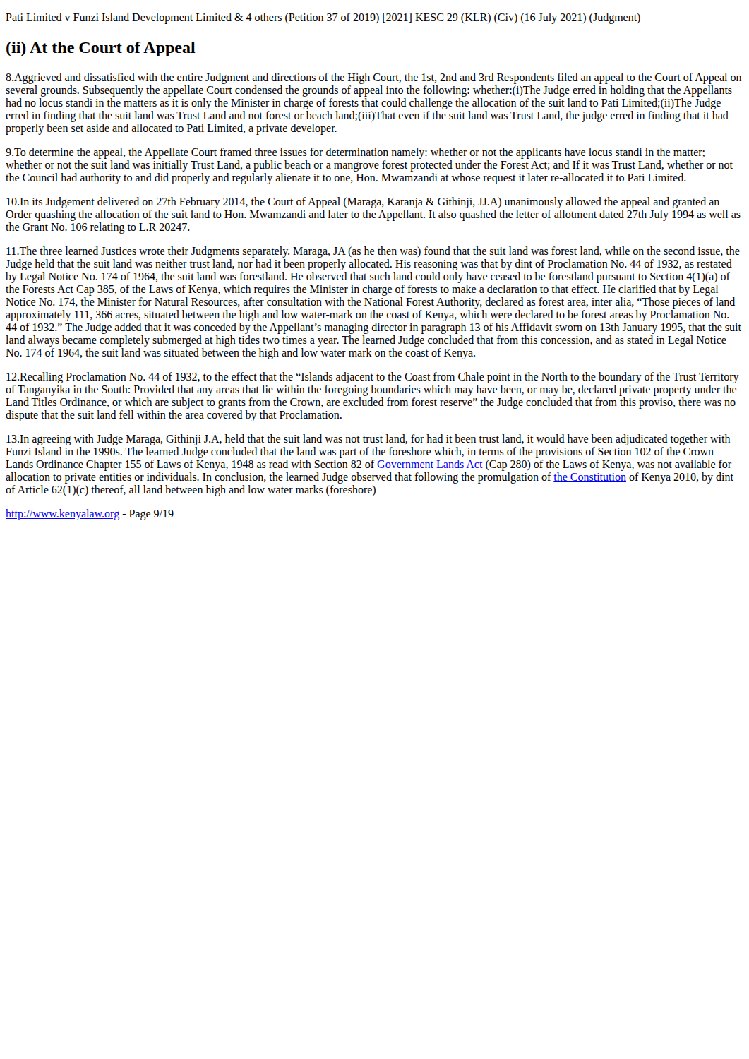Pati Limited v Funzi Island Development Limited & 4 others (Petition 37 of 2019) [2021] KESC 29 (KLR) (Civ) (16 July 2021) (Judgment)
(ii) At the Court of Appeal
8.Aggrieved and dissatisfied with the entire Judgment and directions of the High Court, the 1st, 2nd and 3rd Respondents filed an appeal to the Court of Appeal on several grounds. Subsequently the appellate Court condensed the grounds of appeal into the following: whether:(i)The Judge erred in holding that the Appellants had no locus standi in the matters as it is only the Minister in charge of forests that could challenge the allocation of the suit land to Pati Limited;(ii)The Judge erred in finding that the suit land was Trust Land and not forest or beach land;(iii)That even if the suit land was Trust Land, the judge erred in finding that it had properly been set aside and allocated to Pati Limited, a private developer.
9.To determine the appeal, the Appellate Court framed three issues for determination namely: whether or not the applicants have locus standi in the matter; whether or not the suit land was initially Trust Land, a public beach or a mangrove forest protected under the Forest Act; and If it was Trust Land, whether or not the Council had authority to and did properly and regularly alienate it to one, Hon. Mwamzandi at whose request it later re-allocated it to Pati Limited.
10.In its Judgement delivered on 27th February 2014, the Court of Appeal (Maraga, Karanja & Githinji, JJ.A) unanimously allowed the appeal and granted an Order quashing the allocation of the suit land to Hon. Mwamzandi and later to the Appellant. It also quashed the letter of allotment dated 27th July 1994 as well as the Grant No. 106 relating to L.R 20247.
11.The three learned Justices wrote their Judgments separately. Maraga, JA (as he then was) found that the suit land was forest land, while on the second issue, the Judge held that the suit land was neither trust land, nor had it been properly allocated. His reasoning was that by dint of Proclamation No. 44 of 1932, as restated by Legal Notice No. 174 of 1964, the suit land was forestland. He observed that such land could only have ceased to be forestland pursuant to Section 4(1)(a) of the Forests Act Cap 385, of the Laws of Kenya, which requires the Minister in charge of forests to make a declaration to that effect. He clarified that by Legal Notice No. 174, the Minister for Natural Resources, after consultation with the National Forest Authority, declared as forest area, inter alia, “Those pieces of land approximately 111, 366 acres, situated between the high and low water-mark on the coast of Kenya, which were declared to be forest areas by Proclamation No. 44 of 1932.” The Judge added that it was conceded by the Appellant’s managing director in paragraph 13 of his Affidavit sworn on 13th January 1995, that the suit land always became completely submerged at high tides two times a year. The learned Judge concluded that from this concession, and as stated in Legal Notice No. 174 of 1964, the suit land was situated between the high and low water mark on the coast of Kenya.
12.Recalling Proclamation No. 44 of 1932, to the effect that the “Islands adjacent to the Coast from Chale point in the North to the boundary of the Trust Territory of Tanganyika in the South: Provided that any areas that lie within the foregoing boundaries which may have been, or may be, declared private property under the Land Titles Ordinance, or which are subject to grants from the Crown, are excluded from forest reserve” the Judge concluded that from this proviso, there was no dispute that the suit land fell within the area covered by that Proclamation.
13.In agreeing with Judge Maraga, Githinji J.A, held that the suit land was not trust land, for had it been trust land, it would have been adjudicated together with Funzi Island in the 1990s. The learned Judge concluded that the land was part of the foreshore which, in terms of the provisions of Section 102 of the Crown Lands Ordinance Chapter 155 of Laws of Kenya, 1948 as read with Section 82 of Government Lands Act (Cap 280) of the Laws of Kenya, was not available for allocation to private entities or individuals. In conclusion, the learned Judge observed that following the promulgation of the Constitution of Kenya 2010, by dint of Article 62(1)(c) thereof, all land between high and low water marks (foreshore)
http://www.kenyalaw.org - Page 9/19